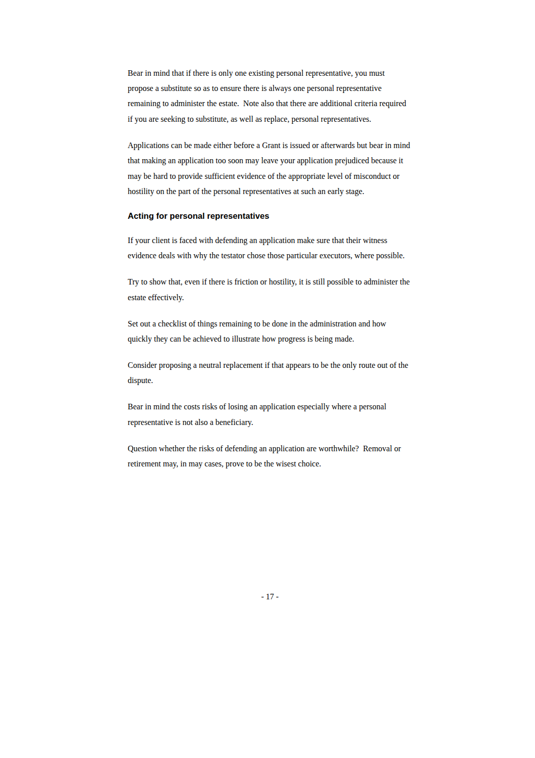Bear in mind that if there is only one existing personal representative, you must propose a substitute so as to ensure there is always one personal representative remaining to administer the estate. Note also that there are additional criteria required if you are seeking to substitute, as well as replace, personal representatives.
Applications can be made either before a Grant is issued or afterwards but bear in mind that making an application too soon may leave your application prejudiced because it may be hard to provide sufficient evidence of the appropriate level of misconduct or hostility on the part of the personal representatives at such an early stage.
Acting for personal representatives
If your client is faced with defending an application make sure that their witness evidence deals with why the testator chose those particular executors, where possible.
Try to show that, even if there is friction or hostility, it is still possible to administer the estate effectively.
Set out a checklist of things remaining to be done in the administration and how quickly they can be achieved to illustrate how progress is being made.
Consider proposing a neutral replacement if that appears to be the only route out of the dispute.
Bear in mind the costs risks of losing an application especially where a personal representative is not also a beneficiary.
Question whether the risks of defending an application are worthwhile? Removal or retirement may, in may cases, prove to be the wisest choice.
- 17 -